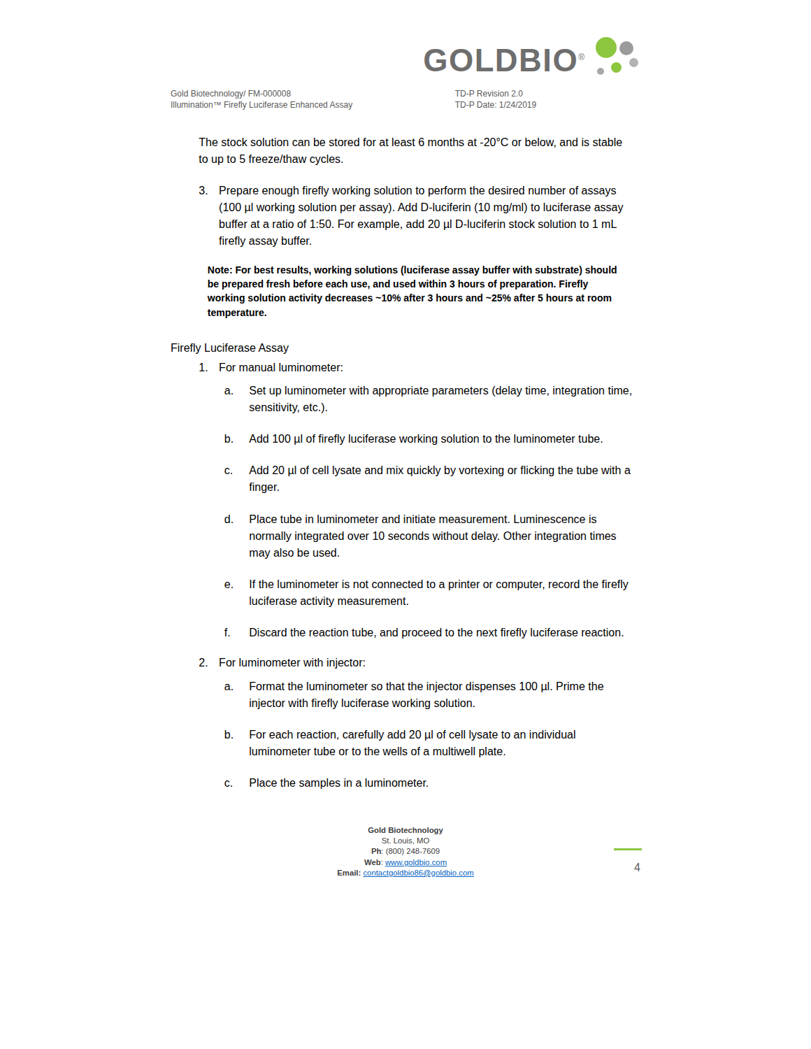GOLDBIO®
Gold Biotechnology/ FM-000008
Illumination™ Firefly Luciferase Enhanced Assay
TD-P Revision 2.0
TD-P Date: 1/24/2019
The stock solution can be stored for at least 6 months at -20°C or below, and is stable to up to 5 freeze/thaw cycles.
Prepare enough firefly working solution to perform the desired number of assays (100 µl working solution per assay). Add D-luciferin (10 mg/ml) to luciferase assay buffer at a ratio of 1:50. For example, add 20 µl D-luciferin stock solution to 1 mL firefly assay buffer.
Note: For best results, working solutions (luciferase assay buffer with substrate) should be prepared fresh before each use, and used within 3 hours of preparation. Firefly working solution activity decreases ~10% after 3 hours and ~25% after 5 hours at room temperature.
Firefly Luciferase Assay
For manual luminometer:
Set up luminometer with appropriate parameters (delay time, integration time, sensitivity, etc.).
Add 100 µl of firefly luciferase working solution to the luminometer tube.
Add 20 µl of cell lysate and mix quickly by vortexing or flicking the tube with a finger.
Place tube in luminometer and initiate measurement. Luminescence is normally integrated over 10 seconds without delay. Other integration times may also be used.
If the luminometer is not connected to a printer or computer, record the firefly luciferase activity measurement.
Discard the reaction tube, and proceed to the next firefly luciferase reaction.
For luminometer with injector:
Format the luminometer so that the injector dispenses 100 µl. Prime the injector with firefly luciferase working solution.
For each reaction, carefully add 20 µl of cell lysate to an individual luminometer tube or to the wells of a multiwell plate.
Place the samples in a luminometer.
Gold Biotechnology
St. Louis, MO
Ph: (800) 248-7609
Web: www.goldbio.com
Email: contactgoldbio86@goldbio.com
4